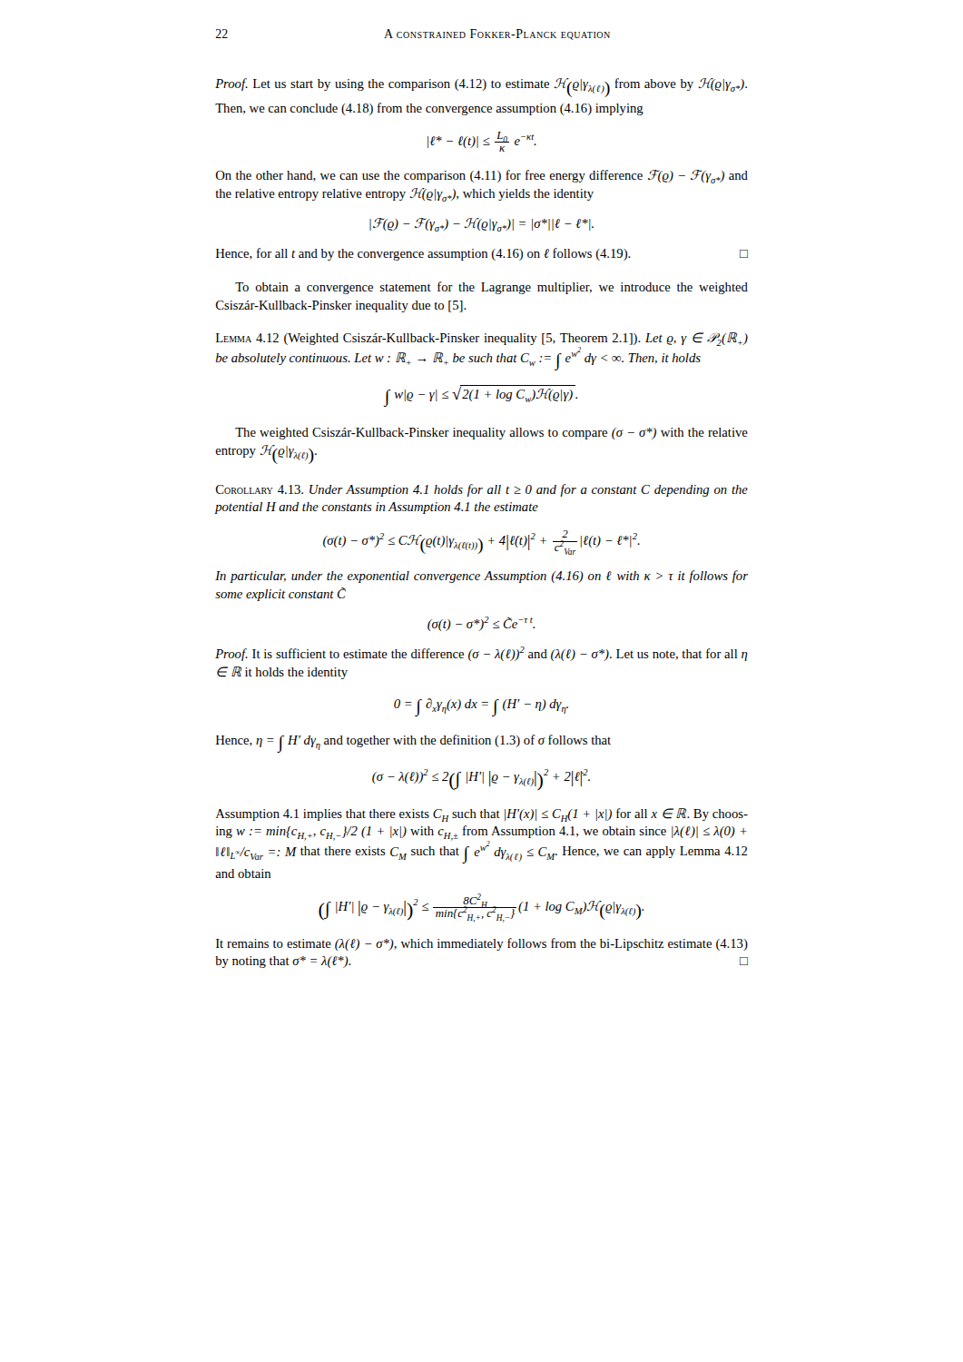22 A constrained Fokker-Planck equation
Proof. Let us start by using the comparison (4.12) to estimate ℋ(ϱ|γλ(ℓ)) from above by ℋ(ϱ|γσ*). Then, we can conclude (4.18) from the convergence assumption (4.16) implying
|ℓ* − ℓ(t)| ≤ L0 κ e−κt.
On the other hand, we can use the comparison (4.11) for free energy difference ℱ(ϱ) − ℱ(γσ*) and the relative entropy relative entropy ℋ(ϱ|γσ*), which yields the identity
|ℱ(ϱ) − ℱ(γσ*) − ℋ(ϱ|γσ*)| = |σ*||ℓ − ℓ*|.
Hence, for all t and by the convergence assumption (4.16) on ℓ follows (4.19). □
To obtain a convergence statement for the Lagrange multiplier, we introduce the weighted Csiszár-Kullback-Pinsker inequality due to [5].
Lemma 4.12 (Weighted Csiszár-Kullback-Pinsker inequality [5, Theorem 2.1]). Let ϱ, γ ∈ 𝒫2(ℝ+) be absolutely continuous. Let w : ℝ+ → ℝ+ be such that Cw := ∫ ew2 dγ < ∞. Then, it holds
∫ w|ϱ − γ| ≤ √2(1 + log Cw)ℋ(ϱ|γ).
The weighted Csiszár-Kullback-Pinsker inequality allows to compare (σ − σ*) with the relative entropy ℋ(ϱ|γλ(ℓ)).
Corollary 4.13. Under Assumption 4.1 holds for all t ≥ 0 and for a constant C depending on the potential H and the constants in Assumption 4.1 the estimate
(σ(t) − σ*)2 ≤ Cℋ(ϱ(t)|γλ(ℓ(t))) + 4|ℓ̇(t)|2 + 2 c2Var|ℓ(t) − ℓ*|2.
In particular, under the exponential convergence Assumption (4.16) on ℓ with κ > τ it follows for some explicit constant C̃
(σ(t) − σ*)2 ≤ C̃e−τ t.
Proof. It is sufficient to estimate the difference (σ − λ(ℓ))2 and (λ(ℓ) − σ*). Let us note, that for all η ∈ ℝ it holds the identity
0 = ∫ ∂xγη(x) dx = ∫ (H′ − η) dγη.
Hence, η = ∫ H′ dγη and together with the definition (1.3) of σ follows that
(σ − λ(ℓ))2 ≤ 2(∫ |H′| |ϱ − γλ(ℓ)|)2 + 2|ℓ̇|2.
Assumption 4.1 implies that there exists CH such that |H′(x)| ≤ CH(1 + |x|) for all x ∈ ℝ. By choosing w := min{cH,+, cH,−}/2 (1 + |x|) with cH,± from Assumption 4.1, we obtain since |λ(ℓ)| ≤ λ(0) + ‖ℓ‖L∞/cVar =: M that there exists CM such that ∫ ew2 dγλ(ℓ) ≤ CM. Hence, we can apply Lemma 4.12 and obtain
(∫ |H′| |ϱ − γλ(ℓ)|)2 ≤ 8C2H min{c2H,+, c2H,−}(1 + log CM)ℋ(ϱ|γλ(ℓ)).
It remains to estimate (λ(ℓ) − σ*), which immediately follows from the bi-Lipschitz estimate (4.13) by noting that σ* = λ(ℓ*). □